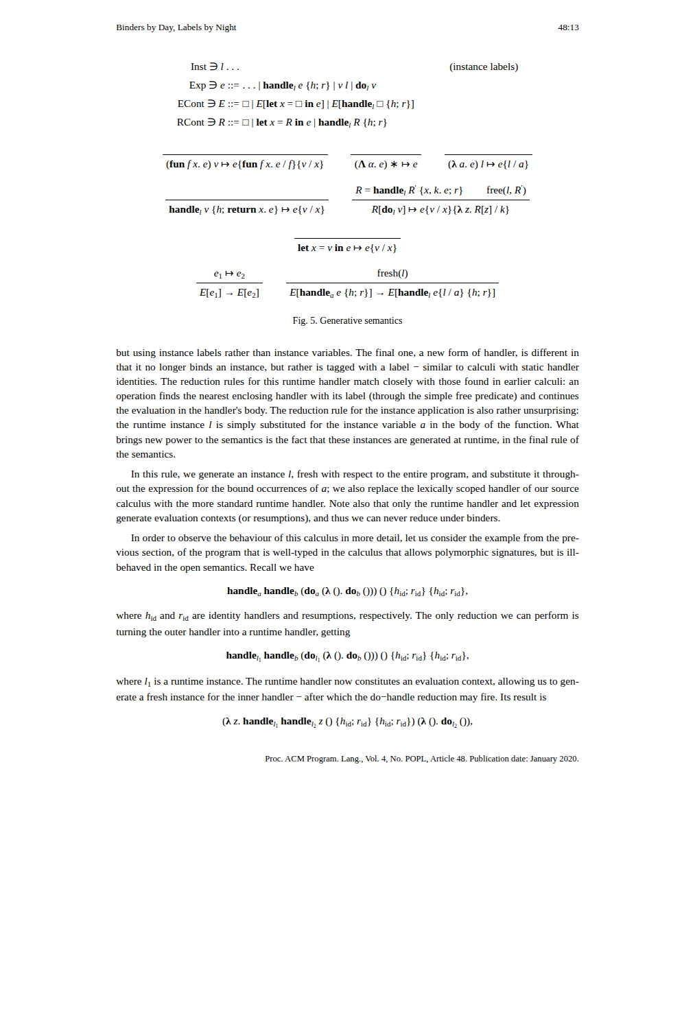Binders by Day, Labels by Night 48:13
| Inst ∋ l . . . | | (instance labels) |
| Exp ∋ e ::= | . . . / handle l e { h ; r } / v l / do l v | |
| ECont ∋ E ::= | □ / E [ let x = □ in e ] / E [ handle l □ { h ; r }] | |
| RCont ∋ R ::= | □ / let x = R in e / handle l R { h ; r } | |
(fun f x. e) v ↦ e{fun f x. e / f}{v / x} (Λ α. e) ∗ ↦ e (λ a. e) l ↦ e{l / a}
handle l v {h; return x. e} ↦ e{v / x} R = handle l R′ {x, k. e; r} free(l, R′) R[do l v] ↦ e{v / x}{λ z. R[z] / k}
let x = v in e ↦ e{v / x}
e 1 ↦ e 2 E[e 1] → E[e 2] fresh(l) E[handle a e {h; r}] → E[handle l e{l / a} {h; r}]
Fig. 5. Generative semantics
but using instance labels rather than instance variables. The final one, a new form of handler, is different in that it no longer binds an instance, but rather is tagged with a label − similar to calculi with static handler identities. The reduction rules for this runtime handler match closely with those found in earlier calculi: an operation finds the nearest enclosing handler with its label (through the simple free predicate) and continues the evaluation in the handler's body. The reduction rule for the instance application is also rather unsurprising: the runtime instance l is simply substituted for the instance variable a in the body of the function. What brings new power to the semantics is the fact that these instances are generated at runtime, in the final rule of the semantics.
In this rule, we generate an instance l, fresh with respect to the entire program, and substitute it throughout the expression for the bound occurrences of a; we also replace the lexically scoped handler of our source calculus with the more standard runtime handler. Note also that only the runtime handler and let expression generate evaluation contexts (or resumptions), and thus we can never reduce under binders.
In order to observe the behaviour of this calculus in more detail, let us consider the example from the previous section, of the program that is well-typed in the calculus that allows polymorphic signatures, but is ill-behaved in the open semantics. Recall we have
handle a handle b (do a (λ (). do b ())) () {hid; rid} {hid; rid},
where hid and rid are identity handlers and resumptions, respectively. The only reduction we can perform is turning the outer handler into a runtime handler, getting
handle l 1 handle b (do l 1 (λ (). do b ())) () {hid; rid} {hid; rid},
where l 1 is a runtime instance. The runtime handler now constitutes an evaluation context, allowing us to generate a fresh instance for the inner handler − after which the do−handle reduction may fire. Its result is
(λ z. handle l 1 handle l 2 z () {hid; rid} {hid; rid}) (λ (). do l 2 ()),
Proc. ACM Program. Lang., Vol. 4, No. POPL, Article 48. Publication date: January 2020.